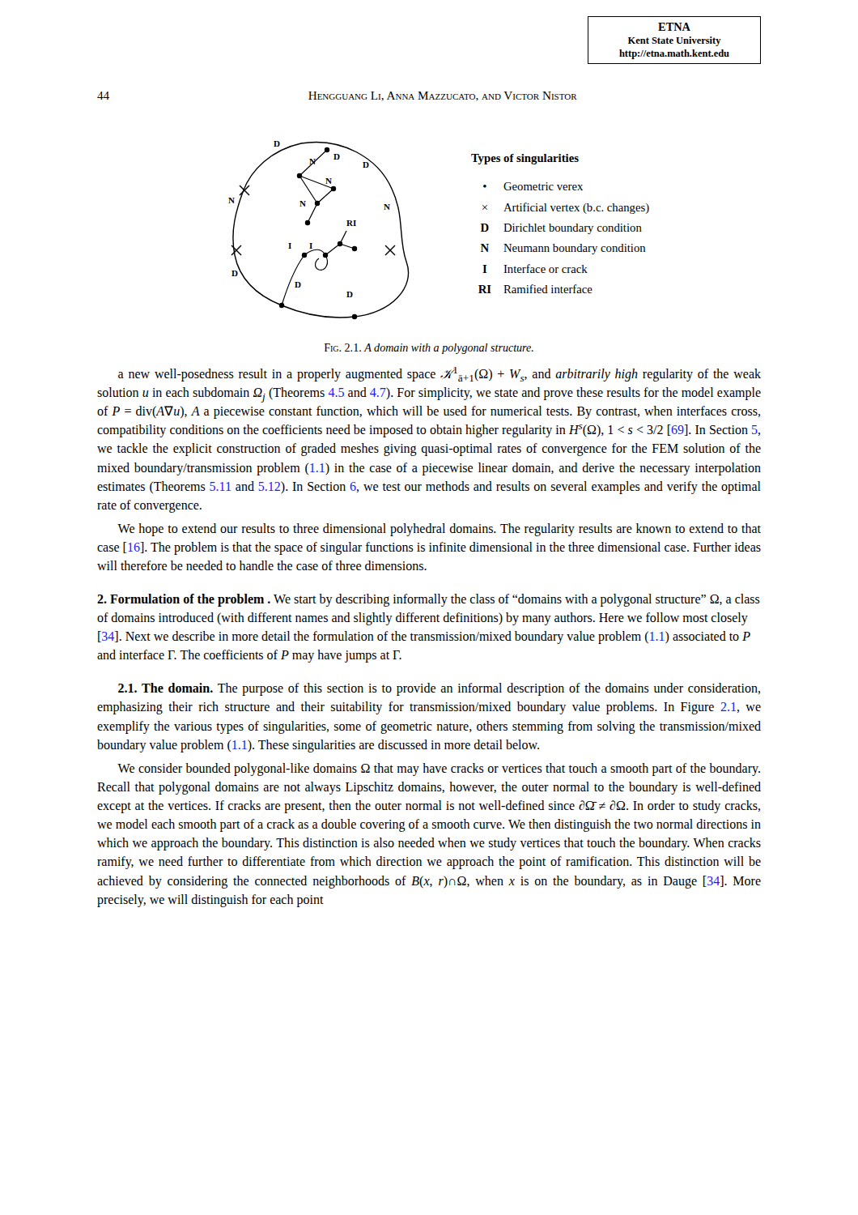ETNA
Kent State University
http://etna.math.kent.edu
44 Hengguang Li, Anna Mazzucato, and Victor Nistor
D N D D N N N N RI I I D D D
Types of singularities
| • | Geometric verex |
| × | Artificial vertex (b.c. changes) |
| D | Dirichlet boundary condition |
| N | Neumann boundary condition |
| I | Interface or crack |
| RI | Ramified interface |
Fig. 2.1. A domain with a polygonal structure.
a new well-posedness result in a properly augmented space 𝒦1ā+1(Ω) + Ws, and arbitrarily high regularity of the weak solution u in each subdomain Ωj (Theorems 4.5 and 4.7). For simplicity, we state and prove these results for the model example of P = div(A∇u), A a piecewise constant function, which will be used for numerical tests. By contrast, when interfaces cross, compatibility conditions on the coefficients need be imposed to obtain higher regularity in Hs(Ω), 1 < s < 3/2 [69]. In Section 5, we tackle the explicit construction of graded meshes giving quasi-optimal rates of convergence for the FEM solution of the mixed boundary/transmission problem (1.1) in the case of a piecewise linear domain, and derive the necessary interpolation estimates (Theorems 5.11 and 5.12). In Section 6, we test our methods and results on several examples and verify the optimal rate of convergence.
We hope to extend our results to three dimensional polyhedral domains. The regularity results are known to extend to that case [16]. The problem is that the space of singular functions is infinite dimensional in the three dimensional case. Further ideas will therefore be needed to handle the case of three dimensions.
2. Formulation of the problem .
We start by describing informally the class of “domains with a polygonal structure” Ω, a class of domains introduced (with different names and slightly different definitions) by many authors. Here we follow most closely [34]. Next we describe in more detail the formulation of the transmission/mixed boundary value problem (1.1) associated to P and interface Γ. The coefficients of P may have jumps at Γ.
2.1. The domain. The purpose of this section is to provide an informal description of the domains under consideration, emphasizing their rich structure and their suitability for transmission/mixed boundary value problems. In Figure 2.1, we exemplify the various types of singularities, some of geometric nature, others stemming from solving the transmission/mixed boundary value problem (1.1). These singularities are discussed in more detail below.
We consider bounded polygonal-like domains Ω that may have cracks or vertices that touch a smooth part of the boundary. Recall that polygonal domains are not always Lipschitz domains, however, the outer normal to the boundary is well-defined except at the vertices. If cracks are present, then the outer normal is not well-defined since ∂Ω̄ ≠ ∂Ω. In order to study cracks, we model each smooth part of a crack as a double covering of a smooth curve. We then distinguish the two normal directions in which we approach the boundary. This distinction is also needed when we study vertices that touch the boundary. When cracks ramify, we need further to differentiate from which direction we approach the point of ramification. This distinction will be achieved by considering the connected neighborhoods of B(x, r)∩Ω, when x is on the boundary, as in Dauge [34]. More precisely, we will distinguish for each point